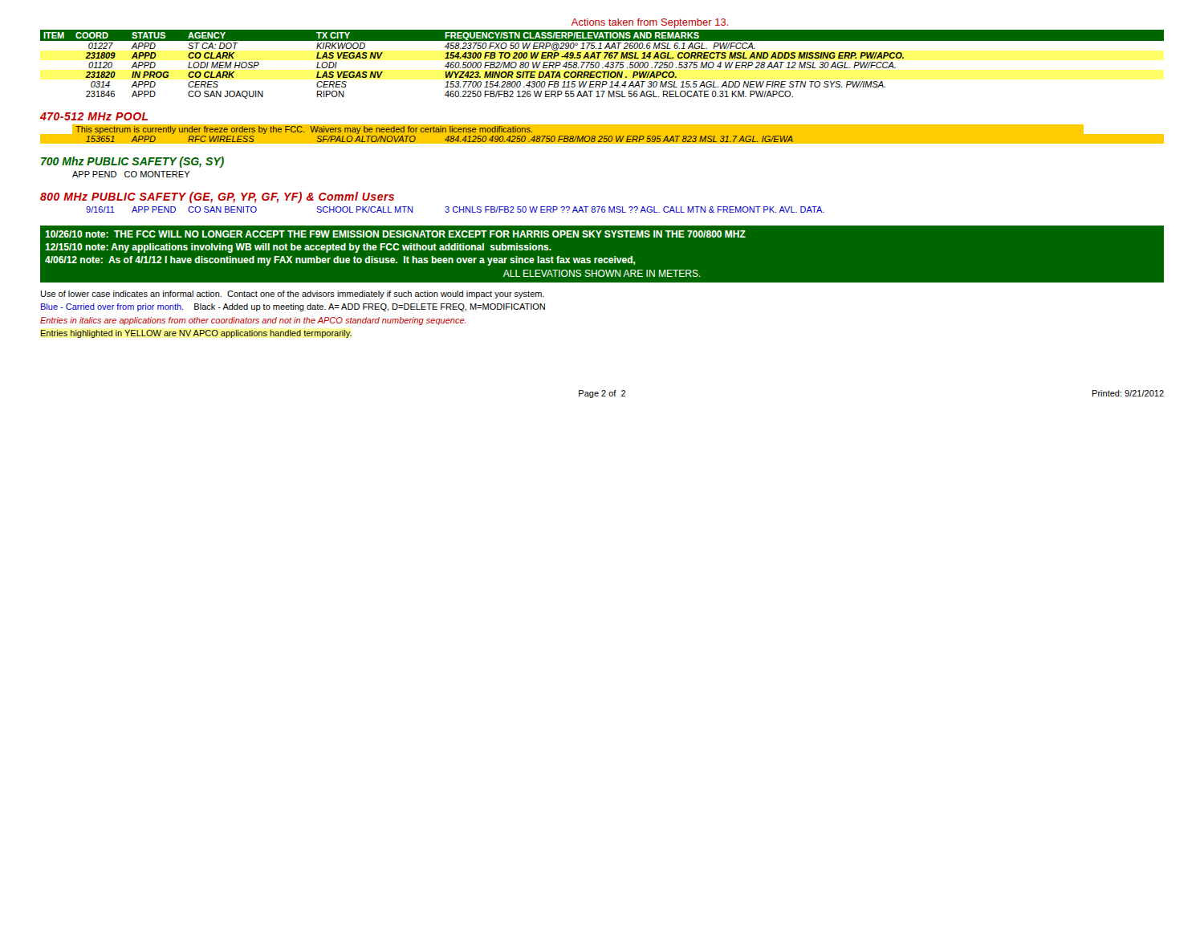Actions taken from September 13.
| ITEM | COORD | STATUS | AGENCY | TX CITY | FREQUENCY/STN CLASS/ERP/ELEVATIONS AND REMARKS |
| --- | --- | --- | --- | --- | --- |
| | 01227 | APPD | ST CA: DOT | KIRKWOOD | 458.23750 FXO 50 W ERP@290° 175.1 AAT 2600.6 MSL 6.1 AGL. PW/FCCA. |
| | 231809 | APPD | CO CLARK | LAS VEGAS NV | 154.4300 FB TO 200 W ERP -49.5 AAT 767 MSL 14 AGL. CORRECTS MSL AND ADDS MISSING ERP. PW/APCO. |
| | 01120 | APPD | LODI MEM HOSP | LODI | 460.5000 FB2/MO 80 W ERP 458.7750 .4375 .5000 .7250 .5375 MO 4 W ERP 28 AAT 12 MSL 30 AGL. PW/FCCA. |
| | 231820 | IN PROG | CO CLARK | LAS VEGAS NV | WYZ423. MINOR SITE DATA CORRECTION . PW/APCO. |
| | 0314 | APPD | CERES | CERES | 153.7700 154.2800 .4300 FB 115 W ERP 14.4 AAT 30 MSL 15.5 AGL. ADD NEW FIRE STN TO SYS. PW/IMSA. |
| | 231846 | APPD | CO SAN JOAQUIN | RIPON | 460.2250 FB/FB2 126 W ERP 55 AAT 17 MSL 56 AGL. RELOCATE 0.31 KM. PW/APCO. |
470-512 MHz POOL
| | This spectrum is currently under freeze orders by the FCC. Waivers may be needed for certain license modifications. | |
| | 153651 | APPD | RFC WIRELESS | SF/PALO ALTO/NOVATO | 484.41250 490.4250 .48750 FB8/MO8 250 W ERP 595 AAT 823 MSL 31.7 AGL. IG/EWA | |
700 Mhz PUBLIC SAFETY (SG, SY)
APP PEND CO MONTEREY
800 MHz PUBLIC SAFETY (GE, GP, YP, GF, YF) & Comml Users
| | 9/16/11 | APP PEND | CO SAN BENITO | SCHOOL PK/CALL MTN | 3 CHNLS FB/FB2 50 W ERP ?? AAT 876 MSL ?? AGL. CALL MTN & FREMONT PK. AVL. DATA. |
10/26/10 note: THE FCC WILL NO LONGER ACCEPT THE F9W EMISSION DESIGNATOR EXCEPT FOR HARRIS OPEN SKY SYSTEMS IN THE 700/800 MHZ
12/15/10 note: Any applications involving WB will not be accepted by the FCC without additional submissions.
4/06/12 note: As of 4/1/12 I have discontinued my FAX number due to disuse. It has been over a year since last fax was received,
ALL ELEVATIONS SHOWN ARE IN METERS.
Use of lower case indicates an informal action. Contact one of the advisors immediately if such action would impact your system.
Blue - Carried over from prior month. Black - Added up to meeting date. A= ADD FREQ, D=DELETE FREQ, M=MODIFICATION
Entries in italics are applications from other coordinators and not in the APCO standard numbering sequence.
Entries highlighted in YELLOW are NV APCO applications handled termporarily.
Page 2 of 2
Printed: 9/21/2012